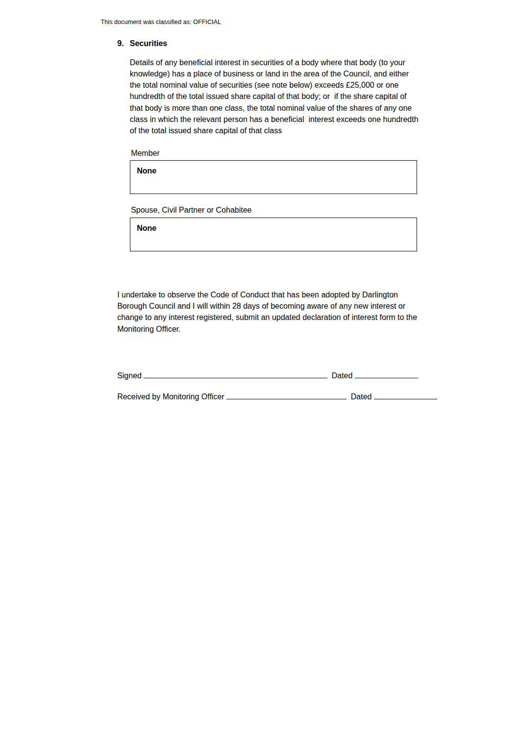This document was classified as: OFFICIAL
9. Securities
Details of any beneficial interest in securities of a body where that body (to your knowledge) has a place of business or land in the area of the Council, and either the total nominal value of securities (see note below) exceeds £25,000 or one hundredth of the total issued share capital of that body; or if the share capital of that body is more than one class, the total nominal value of the shares of any one class in which the relevant person has a beneficial interest exceeds one hundredth of the total issued share capital of that class
Member
None
Spouse, Civil Partner or Cohabitee
None
I undertake to observe the Code of Conduct that has been adopted by Darlington Borough Council and I will within 28 days of becoming aware of any new interest or change to any interest registered, submit an updated declaration of interest form to the Monitoring Officer.
Signed Dated
Received by Monitoring Officer Dated